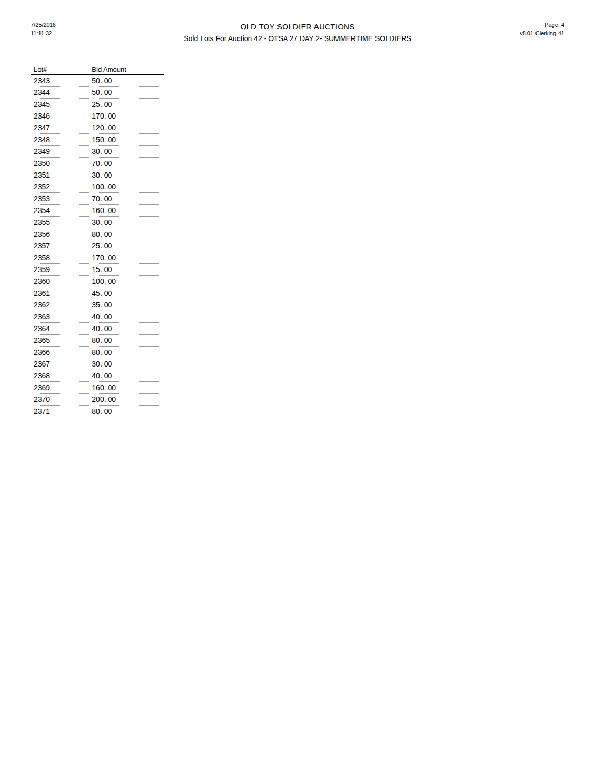7/25/2016
11:11:32
Page: 4
v8.01-Clerking-41
OLD TOY SOLDIER AUCTIONS
Sold Lots For Auction 42 - OTSA 27 DAY 2- SUMMERTIME SOLDIERS
| Lot# | Bid Amount |
| --- | --- |
| 2343 | 50. 00 |
| 2344 | 50. 00 |
| 2345 | 25. 00 |
| 2346 | 170. 00 |
| 2347 | 120. 00 |
| 2348 | 150. 00 |
| 2349 | 30. 00 |
| 2350 | 70. 00 |
| 2351 | 30. 00 |
| 2352 | 100. 00 |
| 2353 | 70. 00 |
| 2354 | 160. 00 |
| 2355 | 30. 00 |
| 2356 | 80. 00 |
| 2357 | 25. 00 |
| 2358 | 170. 00 |
| 2359 | 15. 00 |
| 2360 | 100. 00 |
| 2361 | 45. 00 |
| 2362 | 35. 00 |
| 2363 | 40. 00 |
| 2364 | 40. 00 |
| 2365 | 80. 00 |
| 2366 | 80. 00 |
| 2367 | 30. 00 |
| 2368 | 40. 00 |
| 2369 | 160. 00 |
| 2370 | 200. 00 |
| 2371 | 80. 00 |